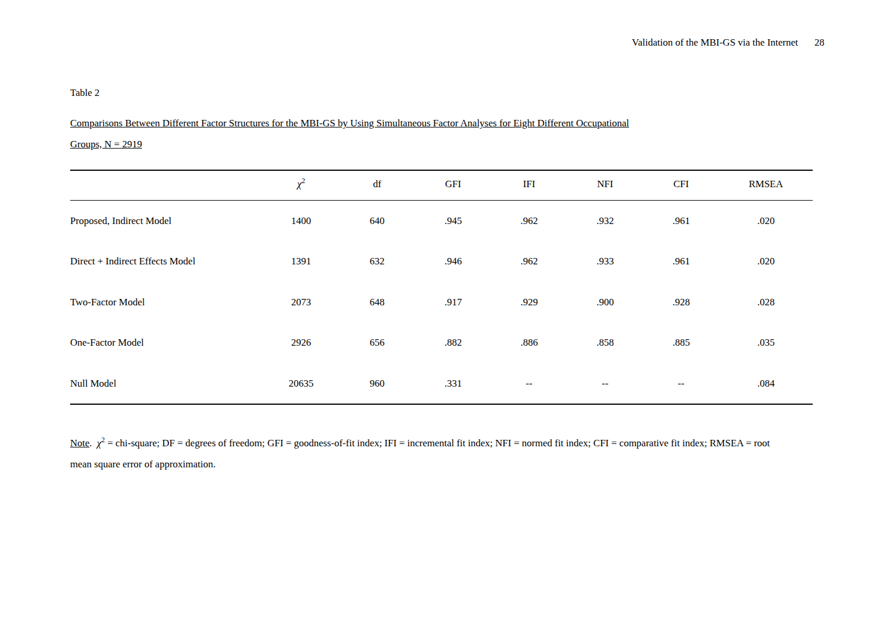Validation of the MBI-GS via the Internet28
Table 2
Comparisons Between Different Factor Structures for the MBI-GS by Using Simultaneous Factor Analyses for Eight Different Occupational Groups, N = 2919
| | χ 2 | df | GFI | IFI | NFI | CFI | RMSEA |
| --- | --- | --- | --- | --- | --- | --- | --- |
| Proposed, Indirect Model | 1400 | 640 | .945 | .962 | .932 | .961 | .020 |
| Direct + Indirect Effects Model | 1391 | 632 | .946 | .962 | .933 | .961 | .020 |
| Two-Factor Model | 2073 | 648 | .917 | .929 | .900 | .928 | .028 |
| One-Factor Model | 2926 | 656 | .882 | .886 | .858 | .885 | .035 |
| Null Model | 20635 | 960 | .331 | -- | -- | -- | .084 |
Note. χ2 = chi-square; DF = degrees of freedom; GFI = goodness-of-fit index; IFI = incremental fit index; NFI = normed fit index; CFI = comparative fit index; RMSEA = root mean square error of approximation.